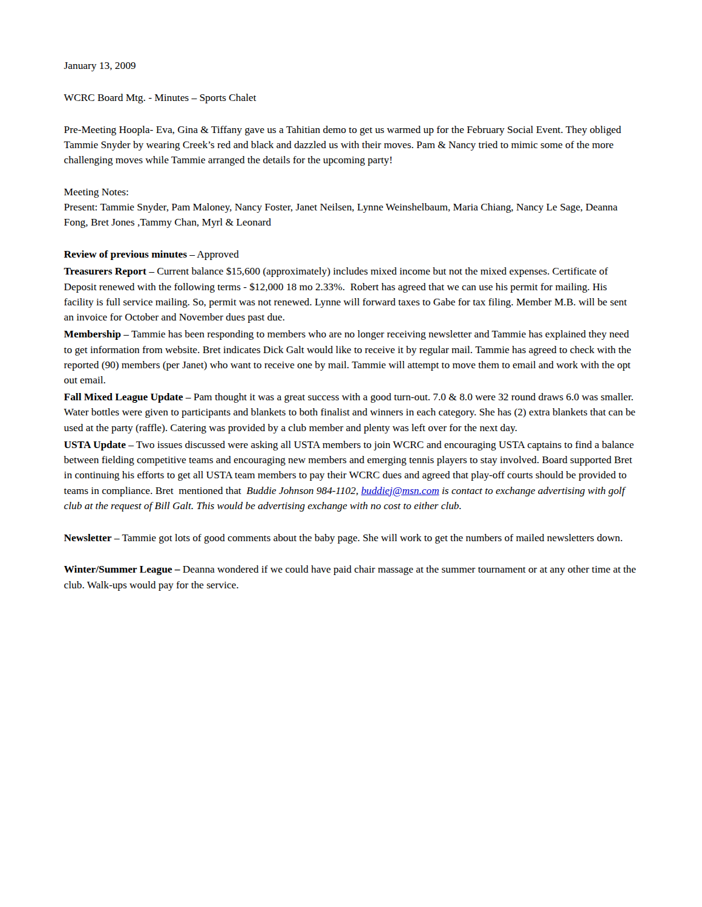January 13, 2009
WCRC Board Mtg. - Minutes – Sports Chalet
Pre-Meeting Hoopla- Eva, Gina & Tiffany gave us a Tahitian demo to get us warmed up for the February Social Event. They obliged Tammie Snyder by wearing Creek’s red and black and dazzled us with their moves. Pam & Nancy tried to mimic some of the more challenging moves while Tammie arranged the details for the upcoming party!
Meeting Notes:
Present: Tammie Snyder, Pam Maloney, Nancy Foster, Janet Neilsen, Lynne Weinshelbaum, Maria Chiang, Nancy Le Sage, Deanna Fong, Bret Jones ,Tammy Chan, Myrl & Leonard
Review of previous minutes – Approved
Treasurers Report – Current balance $15,600 (approximately) includes mixed income but not the mixed expenses. Certificate of Deposit renewed with the following terms - $12,000 18 mo 2.33%. Robert has agreed that we can use his permit for mailing. His facility is full service mailing. So, permit was not renewed. Lynne will forward taxes to Gabe for tax filing. Member M.B. will be sent an invoice for October and November dues past due.
Membership – Tammie has been responding to members who are no longer receiving newsletter and Tammie has explained they need to get information from website. Bret indicates Dick Galt would like to receive it by regular mail. Tammie has agreed to check with the reported (90) members (per Janet) who want to receive one by mail. Tammie will attempt to move them to email and work with the opt out email.
Fall Mixed League Update – Pam thought it was a great success with a good turn-out. 7.0 & 8.0 were 32 round draws 6.0 was smaller. Water bottles were given to participants and blankets to both finalist and winners in each category. She has (2) extra blankets that can be used at the party (raffle). Catering was provided by a club member and plenty was left over for the next day.
USTA Update – Two issues discussed were asking all USTA members to join WCRC and encouraging USTA captains to find a balance between fielding competitive teams and encouraging new members and emerging tennis players to stay involved. Board supported Bret in continuing his efforts to get all USTA team members to pay their WCRC dues and agreed that play-off courts should be provided to teams in compliance. Bret mentioned that Buddie Johnson 984-1102, buddiej@msn.com is contact to exchange advertising with golf club at the request of Bill Galt. This would be advertising exchange with no cost to either club.
Newsletter – Tammie got lots of good comments about the baby page. She will work to get the numbers of mailed newsletters down.
Winter/Summer League – Deanna wondered if we could have paid chair massage at the summer tournament or at any other time at the club. Walk-ups would pay for the service.